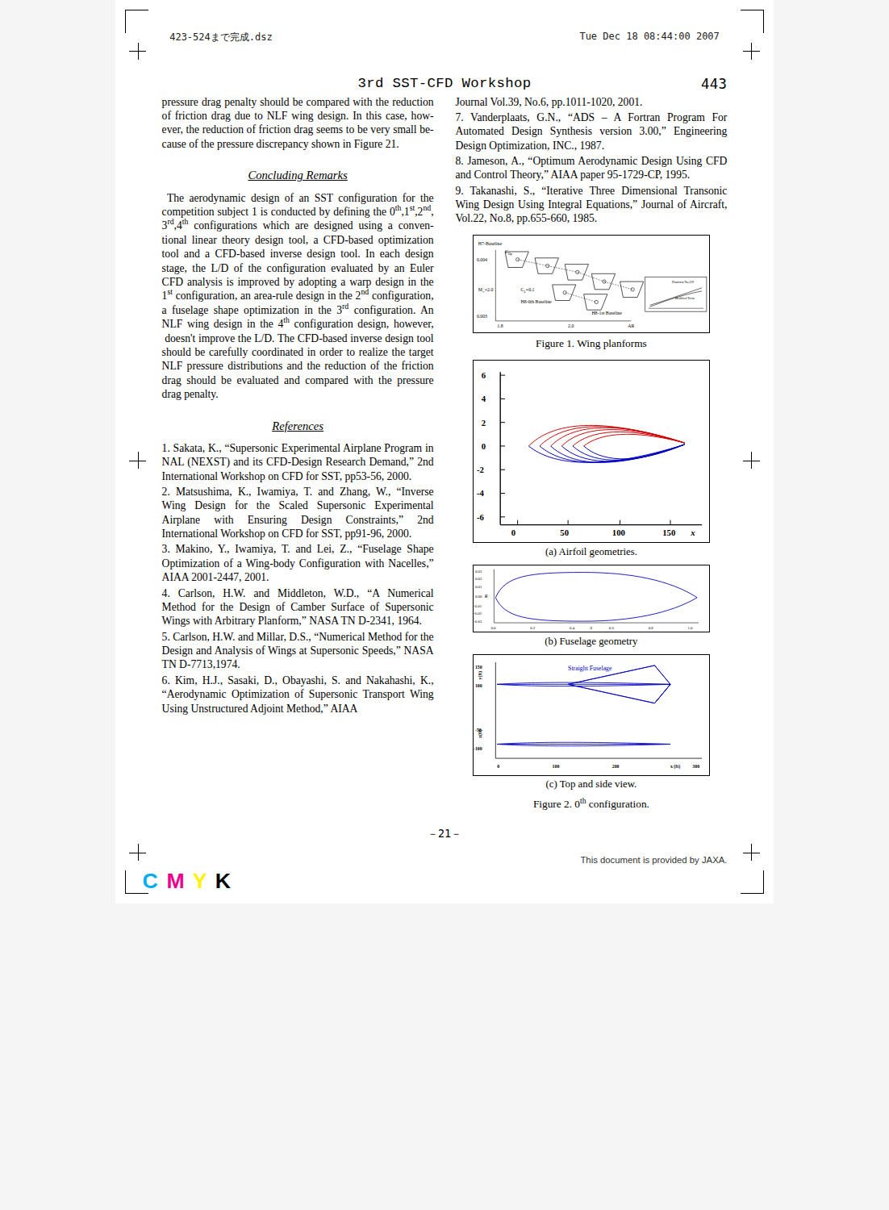423-524まで完成.dsz Tue Dec 18 08:44:00 2007
3rd SST-CFD Workshop 443
pressure drag penalty should be compared with the reduction of friction drag due to NLF wing design. In this case, however, the reduction of friction drag seems to be very small because of the pressure discrepancy shown in Figure 21.
Concluding Remarks
The aerodynamic design of an SST configuration for the competition subject 1 is conducted by defining the 0th,1st,2nd, 3rd,4th configurations which are designed using a conventional linear theory design tool, a CFD-based optimization tool and a CFD-based inverse design tool. In each design stage, the L/D of the configuration evaluated by an Euler CFD analysis is improved by adopting a warp design in the 1st configuration, an area-rule design in the 2nd configuration, a fuselage shape optimization in the 3rd configuration. An NLF wing design in the 4th configuration design, however, doesn't improve the L/D. The CFD-based inverse design tool should be carefully coordinated in order to realize the target NLF pressure distributions and the reduction of the friction drag should be evaluated and compared with the pressure drag penalty.
References
1. Sakata, K., “Supersonic Experimental Airplane Program in NAL (NEXST) and its CFD-Design Research Demand,” 2nd International Workshop on CFD for SST, pp53-56, 2000.
2. Matsushima, K., Iwamiya, T. and Zhang, W., “Inverse Wing Design for the Scaled Supersonic Experimental Airplane with Ensuring Design Constraints,” 2nd International Workshop on CFD for SST, pp91-96, 2000.
3. Makino, Y., Iwamiya, T. and Lei, Z., “Fuselage Shape Optimization of a Wing-body Configuration with Nacelles,” AIAA 2001-2447, 2001.
4. Carlson, H.W. and Middleton, W.D., “A Numerical Method for the Design of Camber Surface of Supersonic Wings with Arbitrary Planform,” NASA TN D-2341, 1964.
5. Carlson, H.W. and Millar, D.S., “Numerical Method for the Design and Analysis of Wings at Supersonic Speeds,” NASA TN D-7713,1974.
6. Kim, H.J., Sasaki, D., Obayashi, S. and Nakahashi, K., “Aerodynamic Optimization of Supersonic Transport Wing Using Unstructured Adjoint Method,” AIAA
Journal Vol.39, No.6, pp.1011-1020, 2001.
7. Vanderplaats, G.N., “ADS – A Fortran Program For Automated Design Synthesis version 3.00,” Engineering Design Optimization, INC., 1987.
8. Jameson, A., “Optimum Aerodynamic Design Using CFD and Control Theory,” AIAA paper 95-1729-CP, 1995.
9. Takanashi, S., “Iterative Three Dimensional Transonic Wing Design Using Integral Equations,” Journal of Aircraft, Vol.22, No.8, pp.655-660, 1985.
H7-Baseline CDp 0.004 H8-0th Baseline 0.003 1.8 2.0 AR H8-1st Baseline M∞=2.0 CL=0.1 Planform No.229 Modified Twist
Figure 1. Wing planforms
6 4 2 0 -2 -4 -6 0 50 100 150 x
(a) Airfoil geometries.
0.03 0.02 0.01 0.00 -0.01 -0.02 -0.03 R 0.0 0.2 0.4 0.6 0.8 1.0 x
(b) Fuselage geometry
150 100 -50 -100 y(ft) z(ft) 0 100 200 x (ft) 300 Straight Fuselage
(c) Top and side view.
Figure 2. 0th configuration.
－21－
This document is provided by JAXA.
C M Y K